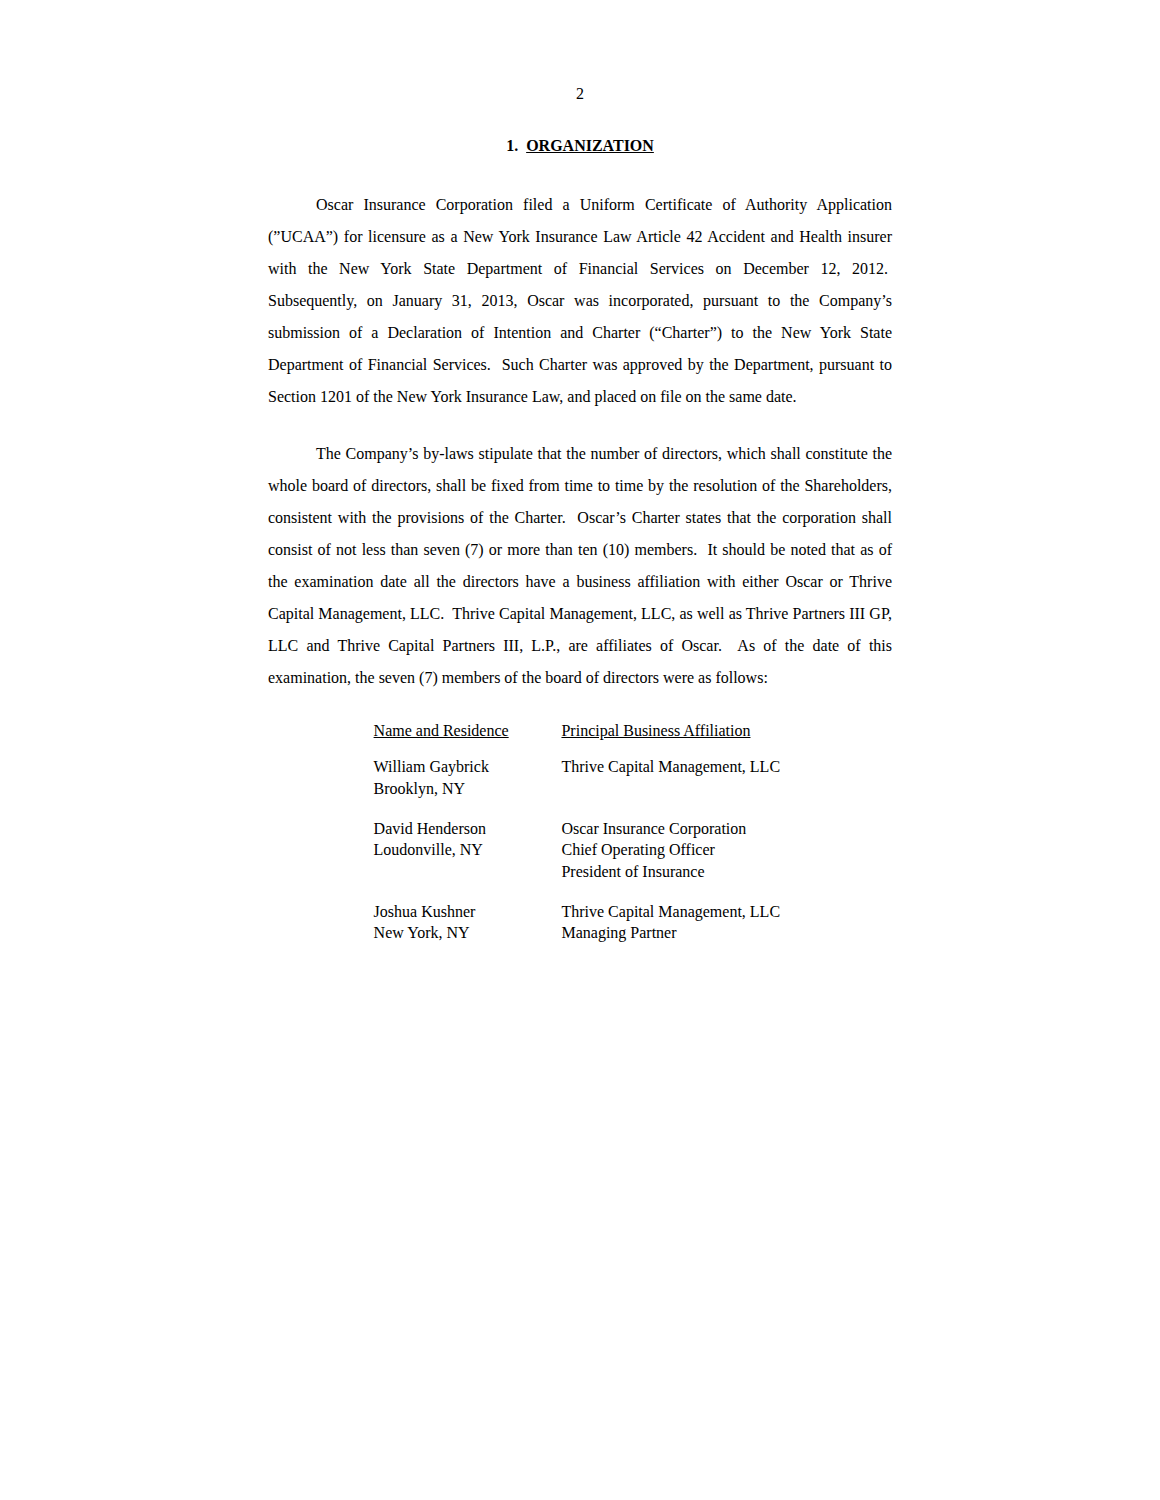2
1. ORGANIZATION
Oscar Insurance Corporation filed a Uniform Certificate of Authority Application (”UCAA”) for licensure as a New York Insurance Law Article 42 Accident and Health insurer with the New York State Department of Financial Services on December 12, 2012. Subsequently, on January 31, 2013, Oscar was incorporated, pursuant to the Company’s submission of a Declaration of Intention and Charter (“Charter”) to the New York State Department of Financial Services. Such Charter was approved by the Department, pursuant to Section 1201 of the New York Insurance Law, and placed on file on the same date.
The Company’s by-laws stipulate that the number of directors, which shall constitute the whole board of directors, shall be fixed from time to time by the resolution of the Shareholders, consistent with the provisions of the Charter. Oscar’s Charter states that the corporation shall consist of not less than seven (7) or more than ten (10) members. It should be noted that as of the examination date all the directors have a business affiliation with either Oscar or Thrive Capital Management, LLC. Thrive Capital Management, LLC, as well as Thrive Partners III GP, LLC and Thrive Capital Partners III, L.P., are affiliates of Oscar. As of the date of this examination, the seven (7) members of the board of directors were as follows:
| Name and Residence | Principal Business Affiliation |
| --- | --- |
| William Gaybrick Brooklyn, NY | Thrive Capital Management, LLC |
| David Henderson Loudonville, NY | Oscar Insurance Corporation Chief Operating Officer President of Insurance |
| Joshua Kushner New York, NY | Thrive Capital Management, LLC Managing Partner |